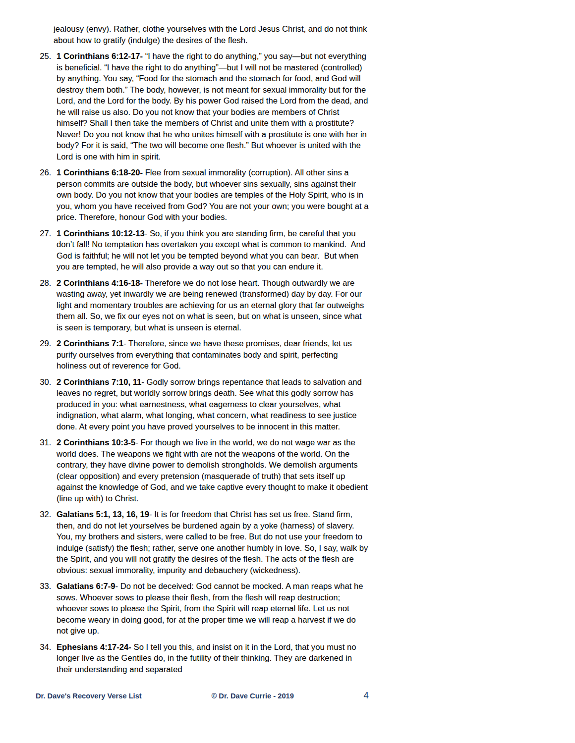jealousy (envy). Rather, clothe yourselves with the Lord Jesus Christ, and do not think about how to gratify (indulge) the desires of the flesh.
1 Corinthians 6:12-17- “I have the right to do anything,” you say—but not everything is beneficial. “I have the right to do anything”—but I will not be mastered (controlled) by anything. You say, “Food for the stomach and the stomach for food, and God will destroy them both.” The body, however, is not meant for sexual immorality but for the Lord, and the Lord for the body. By his power God raised the Lord from the dead, and he will raise us also. Do you not know that your bodies are members of Christ himself? Shall I then take the members of Christ and unite them with a prostitute? Never! Do you not know that he who unites himself with a prostitute is one with her in body? For it is said, “The two will become one flesh.” But whoever is united with the Lord is one with him in spirit.
1 Corinthians 6:18-20- Flee from sexual immorality (corruption). All other sins a person commits are outside the body, but whoever sins sexually, sins against their own body. Do you not know that your bodies are temples of the Holy Spirit, who is in you, whom you have received from God? You are not your own; you were bought at a price. Therefore, honour God with your bodies.
1 Corinthians 10:12-13- So, if you think you are standing firm, be careful that you don’t fall! No temptation has overtaken you except what is common to mankind. And God is faithful; he will not let you be tempted beyond what you can bear. But when you are tempted, he will also provide a way out so that you can endure it.
2 Corinthians 4:16-18- Therefore we do not lose heart. Though outwardly we are wasting away, yet inwardly we are being renewed (transformed) day by day. For our light and momentary troubles are achieving for us an eternal glory that far outweighs them all. So, we fix our eyes not on what is seen, but on what is unseen, since what is seen is temporary, but what is unseen is eternal.
2 Corinthians 7:1- Therefore, since we have these promises, dear friends, let us purify ourselves from everything that contaminates body and spirit, perfecting holiness out of reverence for God.
2 Corinthians 7:10, 11- Godly sorrow brings repentance that leads to salvation and leaves no regret, but worldly sorrow brings death. See what this godly sorrow has produced in you: what earnestness, what eagerness to clear yourselves, what indignation, what alarm, what longing, what concern, what readiness to see justice done. At every point you have proved yourselves to be innocent in this matter.
2 Corinthians 10:3-5- For though we live in the world, we do not wage war as the world does. The weapons we fight with are not the weapons of the world. On the contrary, they have divine power to demolish strongholds. We demolish arguments (clear opposition) and every pretension (masquerade of truth) that sets itself up against the knowledge of God, and we take captive every thought to make it obedient (line up with) to Christ.
Galatians 5:1, 13, 16, 19- It is for freedom that Christ has set us free. Stand firm, then, and do not let yourselves be burdened again by a yoke (harness) of slavery. You, my brothers and sisters, were called to be free. But do not use your freedom to indulge (satisfy) the flesh; rather, serve one another humbly in love. So, I say, walk by the Spirit, and you will not gratify the desires of the flesh. The acts of the flesh are obvious: sexual immorality, impurity and debauchery (wickedness).
Galatians 6:7-9- Do not be deceived: God cannot be mocked. A man reaps what he sows. Whoever sows to please their flesh, from the flesh will reap destruction; whoever sows to please the Spirit, from the Spirit will reap eternal life. Let us not become weary in doing good, for at the proper time we will reap a harvest if we do not give up.
Ephesians 4:17-24- So I tell you this, and insist on it in the Lord, that you must no longer live as the Gentiles do, in the futility of their thinking. They are darkened in their understanding and separated
Dr. Dave's Recovery Verse List © Dr. Dave Currie - 2019 4